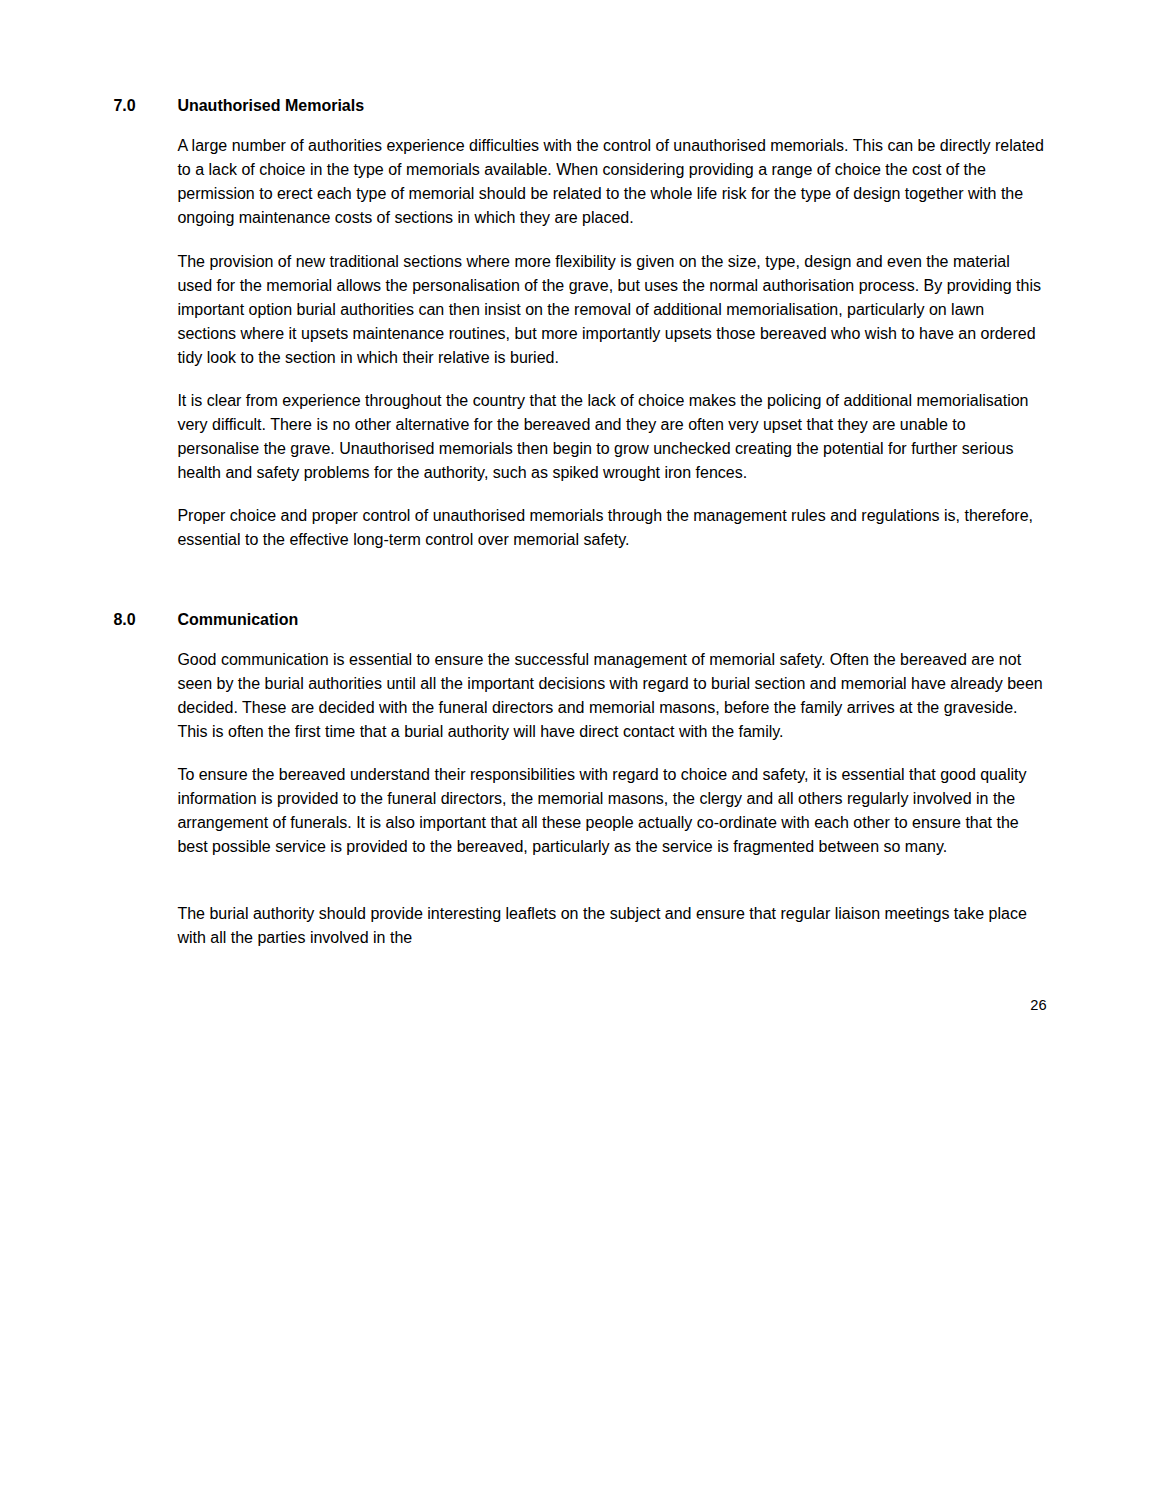7.0 Unauthorised Memorials
A large number of authorities experience difficulties with the control of unauthorised memorials. This can be directly related to a lack of choice in the type of memorials available. When considering providing a range of choice the cost of the permission to erect each type of memorial should be related to the whole life risk for the type of design together with the ongoing maintenance costs of sections in which they are placed.
The provision of new traditional sections where more flexibility is given on the size, type, design and even the material used for the memorial allows the personalisation of the grave, but uses the normal authorisation process. By providing this important option burial authorities can then insist on the removal of additional memorialisation, particularly on lawn sections where it upsets maintenance routines, but more importantly upsets those bereaved who wish to have an ordered tidy look to the section in which their relative is buried.
It is clear from experience throughout the country that the lack of choice makes the policing of additional memorialisation very difficult. There is no other alternative for the bereaved and they are often very upset that they are unable to personalise the grave. Unauthorised memorials then begin to grow unchecked creating the potential for further serious health and safety problems for the authority, such as spiked wrought iron fences.
Proper choice and proper control of unauthorised memorials through the management rules and regulations is, therefore, essential to the effective long-term control over memorial safety.
8.0 Communication
Good communication is essential to ensure the successful management of memorial safety. Often the bereaved are not seen by the burial authorities until all the important decisions with regard to burial section and memorial have already been decided. These are decided with the funeral directors and memorial masons, before the family arrives at the graveside. This is often the first time that a burial authority will have direct contact with the family.
To ensure the bereaved understand their responsibilities with regard to choice and safety, it is essential that good quality information is provided to the funeral directors, the memorial masons, the clergy and all others regularly involved in the arrangement of funerals. It is also important that all these people actually co-ordinate with each other to ensure that the best possible service is provided to the bereaved, particularly as the service is fragmented between so many.
The burial authority should provide interesting leaflets on the subject and ensure that regular liaison meetings take place with all the parties involved in the
26